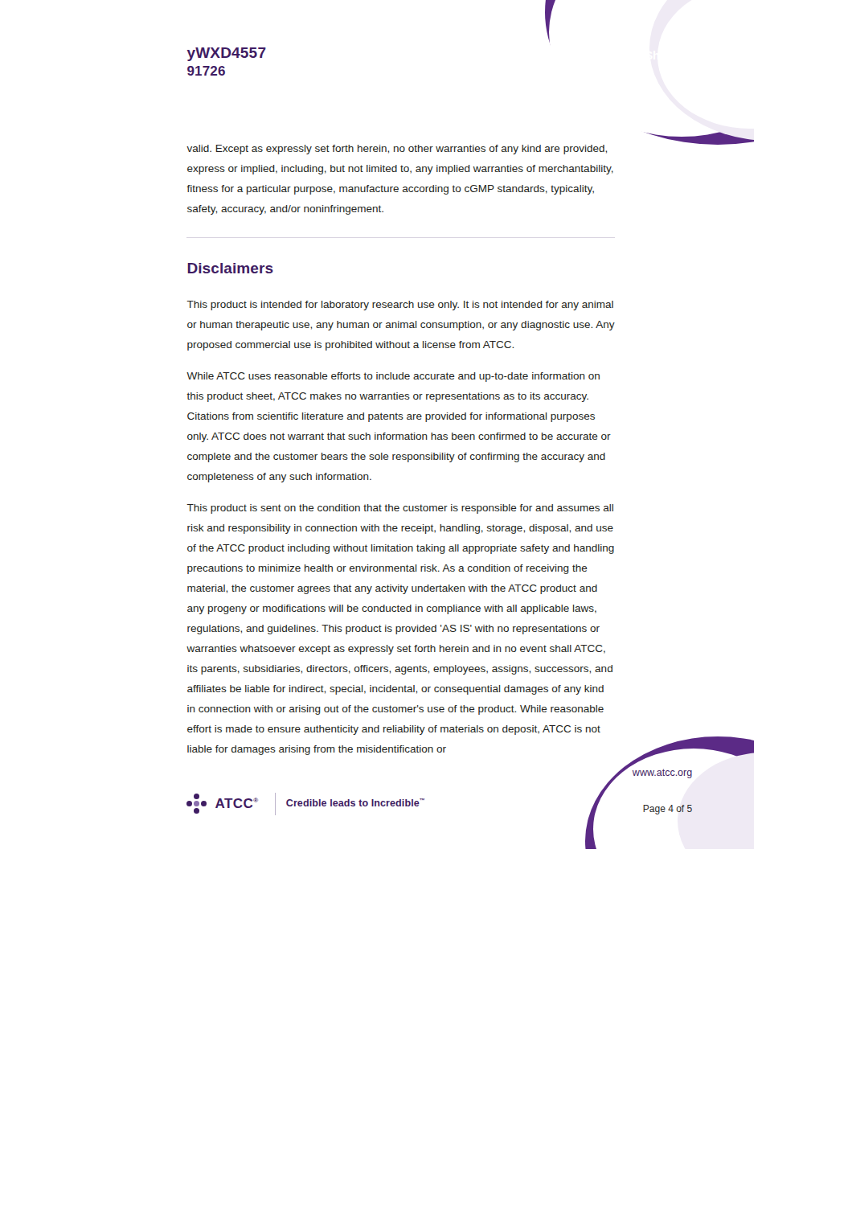yWXD4557 91726
Product Sheet
valid. Except as expressly set forth herein, no other warranties of any kind are provided, express or implied, including, but not limited to, any implied warranties of merchantability, fitness for a particular purpose, manufacture according to cGMP standards, typicality, safety, accuracy, and/or noninfringement.
Disclaimers
This product is intended for laboratory research use only. It is not intended for any animal or human therapeutic use, any human or animal consumption, or any diagnostic use. Any proposed commercial use is prohibited without a license from ATCC.
While ATCC uses reasonable efforts to include accurate and up-to-date information on this product sheet, ATCC makes no warranties or representations as to its accuracy. Citations from scientific literature and patents are provided for informational purposes only. ATCC does not warrant that such information has been confirmed to be accurate or complete and the customer bears the sole responsibility of confirming the accuracy and completeness of any such information.
This product is sent on the condition that the customer is responsible for and assumes all risk and responsibility in connection with the receipt, handling, storage, disposal, and use of the ATCC product including without limitation taking all appropriate safety and handling precautions to minimize health or environmental risk. As a condition of receiving the material, the customer agrees that any activity undertaken with the ATCC product and any progeny or modifications will be conducted in compliance with all applicable laws, regulations, and guidelines. This product is provided 'AS IS' with no representations or warranties whatsoever except as expressly set forth herein and in no event shall ATCC, its parents, subsidiaries, directors, officers, agents, employees, assigns, successors, and affiliates be liable for indirect, special, incidental, or consequential damages of any kind in connection with or arising out of the customer's use of the product. While reasonable effort is made to ensure authenticity and reliability of materials on deposit, ATCC is not liable for damages arising from the misidentification or
ATCC®
Credible leads to Incredible™
www.atcc.org Page 4 of 5